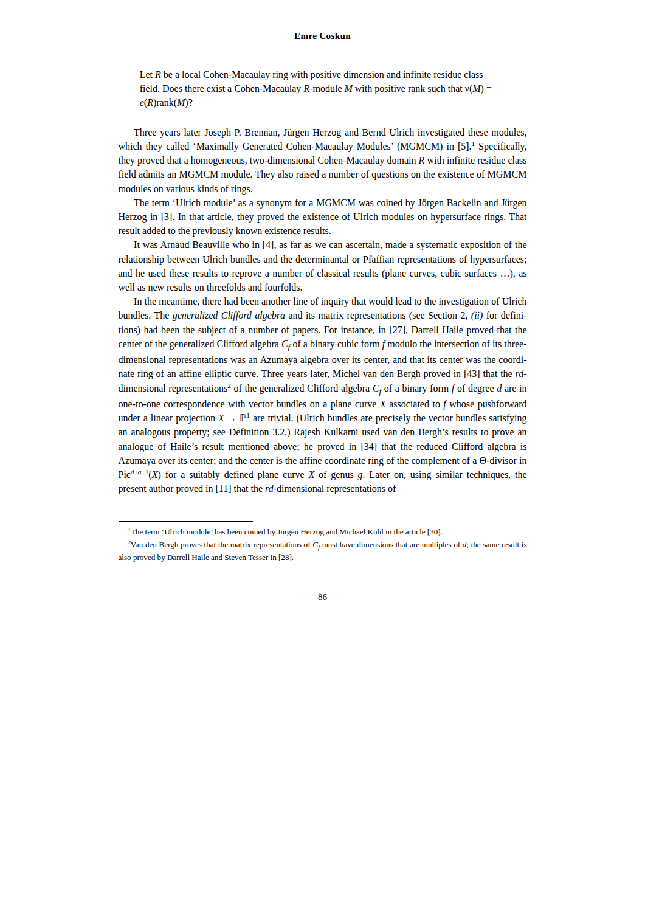Emre Coskun
Let R be a local Cohen-Macaulay ring with positive dimension and infinite residue class field. Does there exist a Cohen-Macaulay R-module M with positive rank such that ν(M) = e(R)rank(M)?
Three years later Joseph P. Brennan, Jürgen Herzog and Bernd Ulrich investigated these modules, which they called ‘Maximally Generated Cohen-Macaulay Modules’ (MGMCM) in [5].1 Specifically, they proved that a homogeneous, two-dimensional Cohen-Macaulay domain R with infinite residue class field admits an MGMCM module. They also raised a number of questions on the existence of MGMCM modules on various kinds of rings.
The term ‘Ulrich module’ as a synonym for a MGMCM was coined by Jörgen Backelin and Jürgen Herzog in [3]. In that article, they proved the existence of Ulrich modules on hypersurface rings. That result added to the previously known existence results.
It was Arnaud Beauville who in [4], as far as we can ascertain, made a systematic exposition of the relationship between Ulrich bundles and the determinantal or Pfaffian representations of hypersurfaces; and he used these results to reprove a number of classical results (plane curves, cubic surfaces …), as well as new results on threefolds and fourfolds.
In the meantime, there had been another line of inquiry that would lead to the investigation of Ulrich bundles. The generalized Clifford algebra and its matrix representations (see Section 2, (ii) for definitions) had been the subject of a number of papers. For instance, in [27], Darrell Haile proved that the center of the generalized Clifford algebra Cf of a binary cubic form f modulo the intersection of its three-dimensional representations was an Azumaya algebra over its center, and that its center was the coordinate ring of an affine elliptic curve. Three years later, Michel van den Bergh proved in [43] that the rd-dimensional representations2 of the generalized Clifford algebra Cf of a binary form f of degree d are in one-to-one correspondence with vector bundles on a plane curve X associated to f whose pushforward under a linear projection X → ℙ1 are trivial. (Ulrich bundles are precisely the vector bundles satisfying an analogous property; see Definition 3.2.) Rajesh Kulkarni used van den Bergh’s results to prove an analogue of Haile’s result mentioned above; he proved in [34] that the reduced Clifford algebra is Azumaya over its center; and the center is the affine coordinate ring of the complement of a Θ-divisor in Picd+g−1(X) for a suitably defined plane curve X of genus g. Later on, using similar techniques, the present author proved in [11] that the rd-dimensional representations of
1The term ‘Ulrich module’ has been coined by Jürgen Herzog and Michael Kühl in the article [30].
2Van den Bergh proves that the matrix representations of Cf must have dimensions that are multiples of d; the same result is also proved by Darrell Haile and Steven Tesser in [28].
86